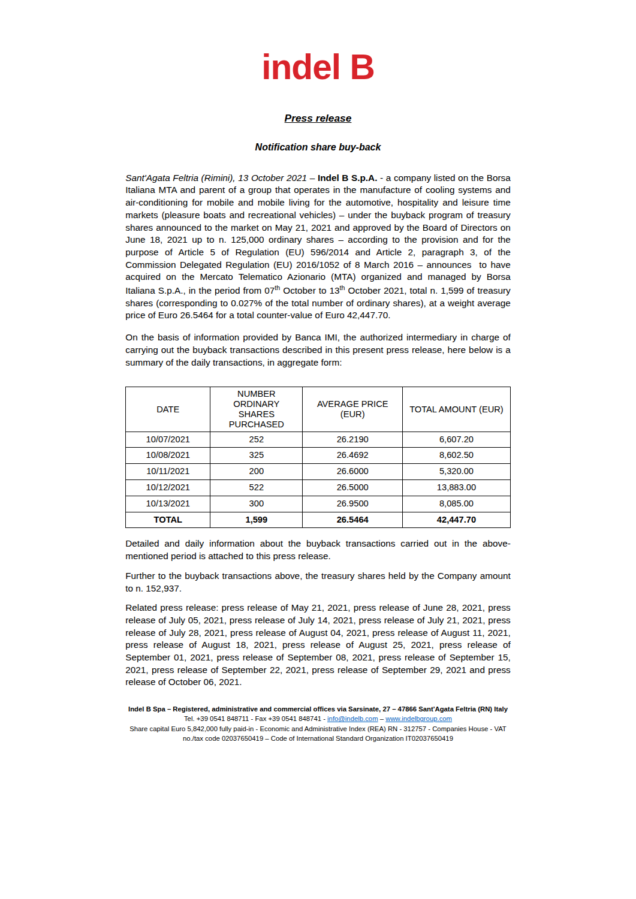indel B
Press release
Notification share buy-back
Sant'Agata Feltria (Rimini), 13 October 2021 – Indel B S.p.A. - a company listed on the Borsa Italiana MTA and parent of a group that operates in the manufacture of cooling systems and air-conditioning for mobile and mobile living for the automotive, hospitality and leisure time markets (pleasure boats and recreational vehicles) – under the buyback program of treasury shares announced to the market on May 21, 2021 and approved by the Board of Directors on June 18, 2021 up to n. 125,000 ordinary shares – according to the provision and for the purpose of Article 5 of Regulation (EU) 596/2014 and Article 2, paragraph 3, of the Commission Delegated Regulation (EU) 2016/1052 of 8 March 2016 – announces to have acquired on the Mercato Telematico Azionario (MTA) organized and managed by Borsa Italiana S.p.A., in the period from 07th October to 13th October 2021, total n. 1,599 of treasury shares (corresponding to 0.027% of the total number of ordinary shares), at a weight average price of Euro 26.5464 for a total counter-value of Euro 42,447.70.
On the basis of information provided by Banca IMI, the authorized intermediary in charge of carrying out the buyback transactions described in this present press release, here below is a summary of the daily transactions, in aggregate form:
| DATE | NUMBER ORDINARY SHARES PURCHASED | AVERAGE PRICE (EUR) | TOTAL AMOUNT (EUR) |
| --- | --- | --- | --- |
| 10/07/2021 | 252 | 26.2190 | 6,607.20 |
| 10/08/2021 | 325 | 26.4692 | 8,602.50 |
| 10/11/2021 | 200 | 26.6000 | 5,320.00 |
| 10/12/2021 | 522 | 26.5000 | 13,883.00 |
| 10/13/2021 | 300 | 26.9500 | 8,085.00 |
| TOTAL | 1,599 | 26.5464 | 42,447.70 |
Detailed and daily information about the buyback transactions carried out in the above-mentioned period is attached to this press release.
Further to the buyback transactions above, the treasury shares held by the Company amount to n. 152,937.
Related press release: press release of May 21, 2021, press release of June 28, 2021, press release of July 05, 2021, press release of July 14, 2021, press release of July 21, 2021, press release of July 28, 2021, press release of August 04, 2021, press release of August 11, 2021, press release of August 18, 2021, press release of August 25, 2021, press release of September 01, 2021, press release of September 08, 2021, press release of September 15, 2021, press release of September 22, 2021, press release of September 29, 2021 and press release of October 06, 2021.
Indel B Spa – Registered, administrative and commercial offices via Sarsinate, 27 – 47866 Sant'Agata Feltria (RN) Italy
Tel. +39 0541 848711 - Fax +39 0541 848741 - info@indelb.com – www.indelbgroup.com
Share capital Euro 5,842,000 fully paid-in - Economic and Administrative Index (REA) RN - 312757 - Companies House - VAT no./tax code 02037650419 – Code of International Standard Organization IT02037650419